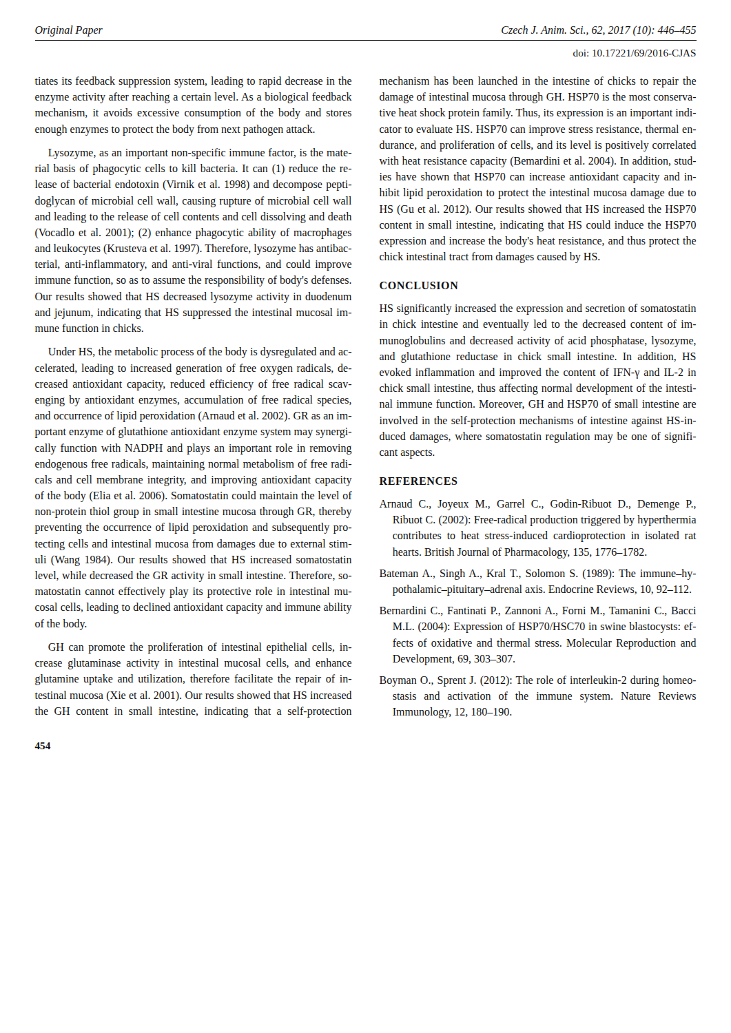Original Paper Czech J. Anim. Sci., 62, 2017 (10): 446–455
doi: 10.17221/69/2016-CJAS
tiates its feedback suppression system, leading to rapid decrease in the enzyme activity after reaching a certain level. As a biological feedback mechanism, it avoids excessive consumption of the body and stores enough enzymes to protect the body from next pathogen attack.
Lysozyme, as an important non-specific immune factor, is the material basis of phagocytic cells to kill bacteria. It can (1) reduce the release of bacterial endotoxin (Virnik et al. 1998) and decompose peptidoglycan of microbial cell wall, causing rupture of microbial cell wall and leading to the release of cell contents and cell dissolving and death (Vocadlo et al. 2001); (2) enhance phagocytic ability of macrophages and leukocytes (Krusteva et al. 1997). Therefore, lysozyme has antibacterial, anti-inflammatory, and anti-viral functions, and could improve immune function, so as to assume the responsibility of body's defenses. Our results showed that HS decreased lysozyme activity in duodenum and jejunum, indicating that HS suppressed the intestinal mucosal immune function in chicks.
Under HS, the metabolic process of the body is dysregulated and accelerated, leading to increased generation of free oxygen radicals, decreased antioxidant capacity, reduced efficiency of free radical scavenging by antioxidant enzymes, accumulation of free radical species, and occurrence of lipid peroxidation (Arnaud et al. 2002). GR as an important enzyme of glutathione antioxidant enzyme system may synergically function with NADPH and plays an important role in removing endogenous free radicals, maintaining normal metabolism of free radicals and cell membrane integrity, and improving antioxidant capacity of the body (Elia et al. 2006). Somatostatin could maintain the level of non-protein thiol group in small intestine mucosa through GR, thereby preventing the occurrence of lipid peroxidation and subsequently protecting cells and intestinal mucosa from damages due to external stimuli (Wang 1984). Our results showed that HS increased somatostatin level, while decreased the GR activity in small intestine. Therefore, somatostatin cannot effectively play its protective role in intestinal mucosal cells, leading to declined antioxidant capacity and immune ability of the body.
GH can promote the proliferation of intestinal epithelial cells, increase glutaminase activity in intestinal mucosal cells, and enhance glutamine uptake and utilization, therefore facilitate the repair of intestinal mucosa (Xie et al. 2001). Our results showed that HS increased the GH content in small intestine, indicating that a self-protection mechanism has been launched in the intestine of chicks to repair the damage of intestinal mucosa through GH. HSP70 is the most conservative heat shock protein family. Thus, its expression is an important indicator to evaluate HS. HSP70 can improve stress resistance, thermal endurance, and proliferation of cells, and its level is positively correlated with heat resistance capacity (Bemardini et al. 2004). In addition, studies have shown that HSP70 can increase antioxidant capacity and inhibit lipid peroxidation to protect the intestinal mucosa damage due to HS (Gu et al. 2012). Our results showed that HS increased the HSP70 content in small intestine, indicating that HS could induce the HSP70 expression and increase the body's heat resistance, and thus protect the chick intestinal tract from damages caused by HS.
CONCLUSION
HS significantly increased the expression and secretion of somatostatin in chick intestine and eventually led to the decreased content of immunoglobulins and decreased activity of acid phosphatase, lysozyme, and glutathione reductase in chick small intestine. In addition, HS evoked inflammation and improved the content of IFN-γ and IL-2 in chick small intestine, thus affecting normal development of the intestinal immune function. Moreover, GH and HSP70 of small intestine are involved in the self-protection mechanisms of intestine against HS-induced damages, where somatostatin regulation may be one of significant aspects.
REFERENCES
Arnaud C., Joyeux M., Garrel C., Godin-Ribuot D., Demenge P., Ribuot C. (2002): Free-radical production triggered by hyperthermia contributes to heat stress-induced cardioprotection in isolated rat hearts. British Journal of Pharmacology, 135, 1776–1782.
Bateman A., Singh A., Kral T., Solomon S. (1989): The immune–hypothalamic–pituitary–adrenal axis. Endocrine Reviews, 10, 92–112.
Bernardini C., Fantinati P., Zannoni A., Forni M., Tamanini C., Bacci M.L. (2004): Expression of HSP70/HSC70 in swine blastocysts: effects of oxidative and thermal stress. Molecular Reproduction and Development, 69, 303–307.
Boyman O., Sprent J. (2012): The role of interleukin-2 during homeostasis and activation of the immune system. Nature Reviews Immunology, 12, 180–190.
454